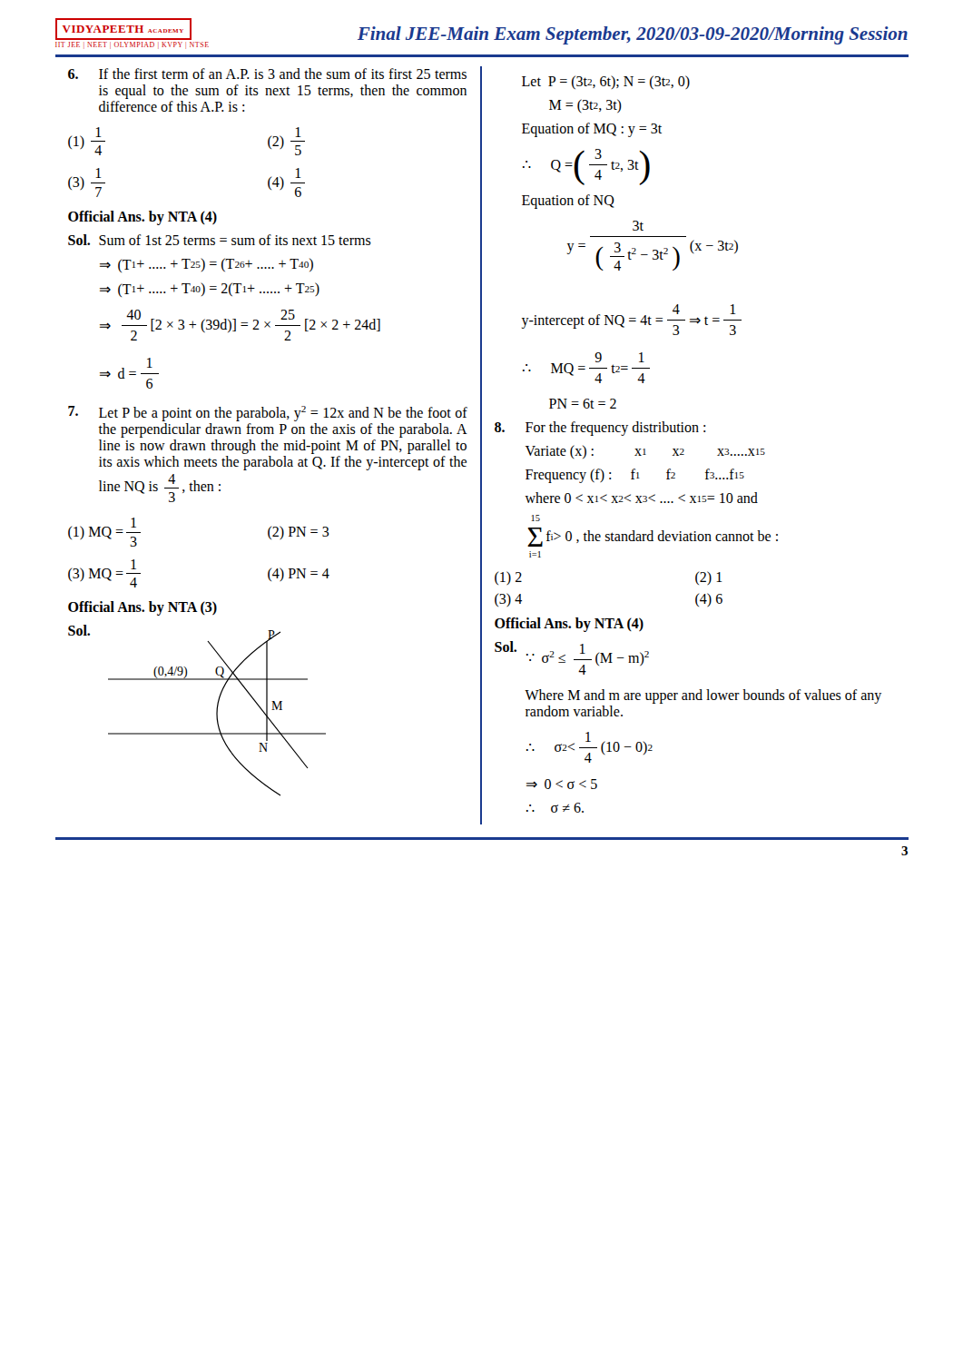VIDYAPEETH ACADEMY
IIT JEE | NEET | OLYMPIAD | KVPY | NTSE
Final JEE-Main Exam September, 2020/03-09-2020/Morning Session
6.
If the first term of an A.P. is 3 and the sum of its first 25 terms is equal to the sum of its next 15 terms, then the common difference of this A.P. is :
(1) 14
(2) 15
(3) 17
(4) 16
Official Ans. by NTA (4)
Sol.
Sum of 1st 25 terms = sum of its next 15 terms
⇒ (T1 + ..... + T25) = (T26 + ..... + T40)
⇒ (T1 + ..... + T40) = 2(T1 + ...... + T25)
⇒ 402 [2 × 3 + (39d)] = 2 × 252 [2 × 2 + 24d]
⇒ d = 16
7.
Let P be a point on the parabola, y2 = 12x and N be the foot of the perpendicular drawn from P on the axis of the parabola. A line is now drawn through the mid-point M of PN, parallel to its axis which meets the parabola at Q. If the y-intercept of the line NQ is 43, then :
(1) MQ = 13
(2) PN = 3
(3) MQ = 14
(4) PN = 4
Official Ans. by NTA (3)
Sol.
P Q M N (0,4/9)
Let P = (3t2, 6t); N = (3t2, 0)
M = (3t2, 3t)
Equation of MQ : y = 3t
∴ Q = ( 34t2, 3t )
Equation of NQ
y = 3t ( 34t2 − 3t2 ) (x − 3t2)
y-intercept of NQ = 4t = 43 ⇒ t = 13
∴ MQ = 94t2 = 14
PN = 6t = 2
8.
For the frequency distribution :
Variate (x) : x1 x2 x3 .....x15
Frequency (f) : f1 f2 f3 ....f15
where 0 < x1 < x2 < x3 < .... < x15 = 10 and
15 Σi=1fi > 0 , the standard deviation cannot be :
(1) 2
(2) 1
(3) 4
(4) 6
Official Ans. by NTA (4)
Sol.
∵ σ2 ≤ 14(M − m)2
Where M and m are upper and lower bounds of values of any random variable.
∴ σ2 < 14(10 − 0)2
⇒ 0 < σ < 5
∴ σ ≠ 6.
3